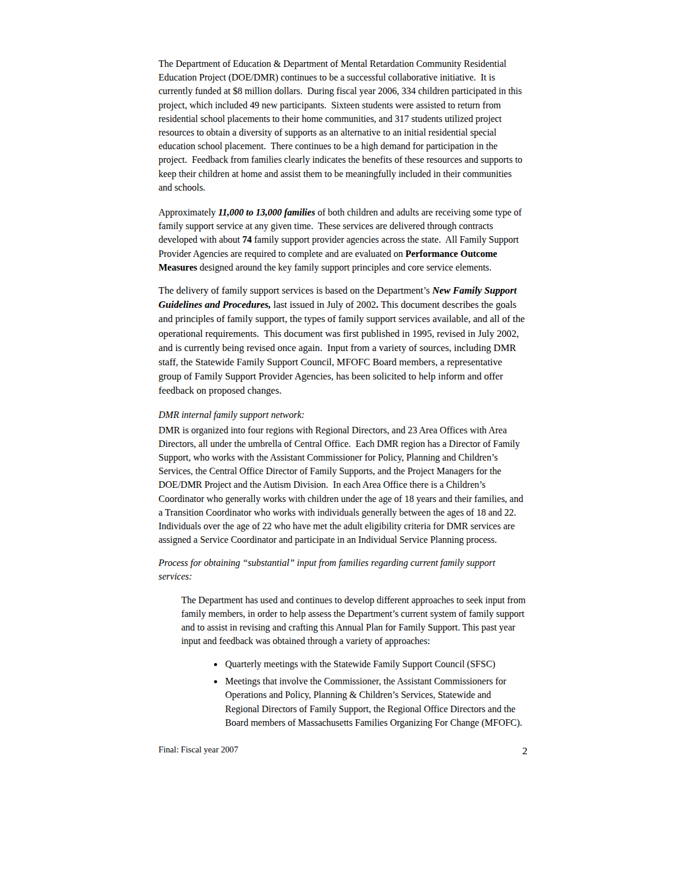The Department of Education & Department of Mental Retardation Community Residential Education Project (DOE/DMR) continues to be a successful collaborative initiative. It is currently funded at $8 million dollars. During fiscal year 2006, 334 children participated in this project, which included 49 new participants. Sixteen students were assisted to return from residential school placements to their home communities, and 317 students utilized project resources to obtain a diversity of supports as an alternative to an initial residential special education school placement. There continues to be a high demand for participation in the project. Feedback from families clearly indicates the benefits of these resources and supports to keep their children at home and assist them to be meaningfully included in their communities and schools.
Approximately 11,000 to 13,000 families of both children and adults are receiving some type of family support service at any given time. These services are delivered through contracts developed with about 74 family support provider agencies across the state. All Family Support Provider Agencies are required to complete and are evaluated on Performance Outcome Measures designed around the key family support principles and core service elements.
The delivery of family support services is based on the Department’s New Family Support Guidelines and Procedures, last issued in July of 2002. This document describes the goals and principles of family support, the types of family support services available, and all of the operational requirements. This document was first published in 1995, revised in July 2002, and is currently being revised once again. Input from a variety of sources, including DMR staff, the Statewide Family Support Council, MFOFC Board members, a representative group of Family Support Provider Agencies, has been solicited to help inform and offer feedback on proposed changes.
DMR internal family support network:
DMR is organized into four regions with Regional Directors, and 23 Area Offices with Area Directors, all under the umbrella of Central Office. Each DMR region has a Director of Family Support, who works with the Assistant Commissioner for Policy, Planning and Children’s Services, the Central Office Director of Family Supports, and the Project Managers for the DOE/DMR Project and the Autism Division. In each Area Office there is a Children’s Coordinator who generally works with children under the age of 18 years and their families, and a Transition Coordinator who works with individuals generally between the ages of 18 and 22. Individuals over the age of 22 who have met the adult eligibility criteria for DMR services are assigned a Service Coordinator and participate in an Individual Service Planning process.
Process for obtaining “substantial” input from families regarding current family support services:
The Department has used and continues to develop different approaches to seek input from family members, in order to help assess the Department’s current system of family support and to assist in revising and crafting this Annual Plan for Family Support. This past year input and feedback was obtained through a variety of approaches:
Quarterly meetings with the Statewide Family Support Council (SFSC)
Meetings that involve the Commissioner, the Assistant Commissioners for Operations and Policy, Planning & Children’s Services, Statewide and Regional Directors of Family Support, the Regional Office Directors and the Board members of Massachusetts Families Organizing For Change (MFOFC).
Final: Fiscal year 2007 2